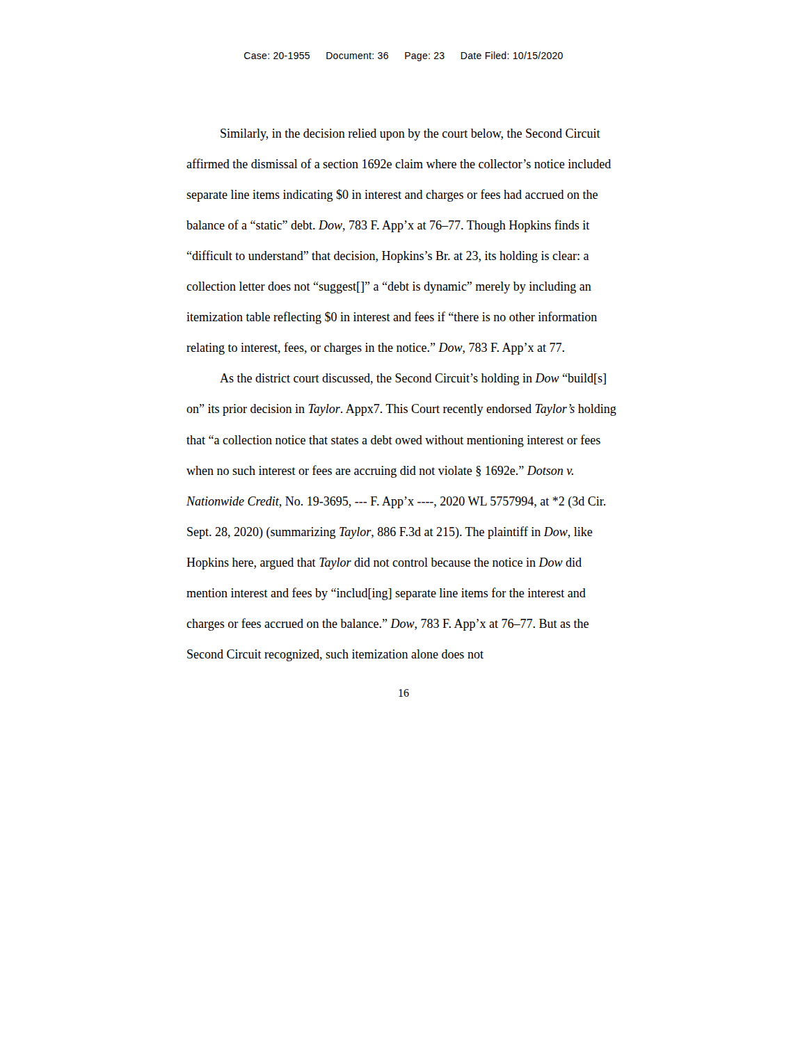Case: 20-1955 Document: 36 Page: 23 Date Filed: 10/15/2020
Similarly, in the decision relied upon by the court below, the Second Circuit affirmed the dismissal of a section 1692e claim where the collector’s notice included separate line items indicating $0 in interest and charges or fees had accrued on the balance of a “static” debt. Dow, 783 F. App’x at 76–77. Though Hopkins finds it “difficult to understand” that decision, Hopkins’s Br. at 23, its holding is clear: a collection letter does not “suggest[]” a “debt is dynamic” merely by including an itemization table reflecting $0 in interest and fees if “there is no other information relating to interest, fees, or charges in the notice.” Dow, 783 F. App’x at 77.
As the district court discussed, the Second Circuit’s holding in Dow “build[s] on” its prior decision in Taylor. Appx7. This Court recently endorsed Taylor’s holding that “a collection notice that states a debt owed without mentioning interest or fees when no such interest or fees are accruing did not violate § 1692e.” Dotson v. Nationwide Credit, No. 19-3695, --- F. App’x ----, 2020 WL 5757994, at *2 (3d Cir. Sept. 28, 2020) (summarizing Taylor, 886 F.3d at 215). The plaintiff in Dow, like Hopkins here, argued that Taylor did not control because the notice in Dow did mention interest and fees by “includ[ing] separate line items for the interest and charges or fees accrued on the balance.” Dow, 783 F. App’x at 76–77. But as the Second Circuit recognized, such itemization alone does not
16